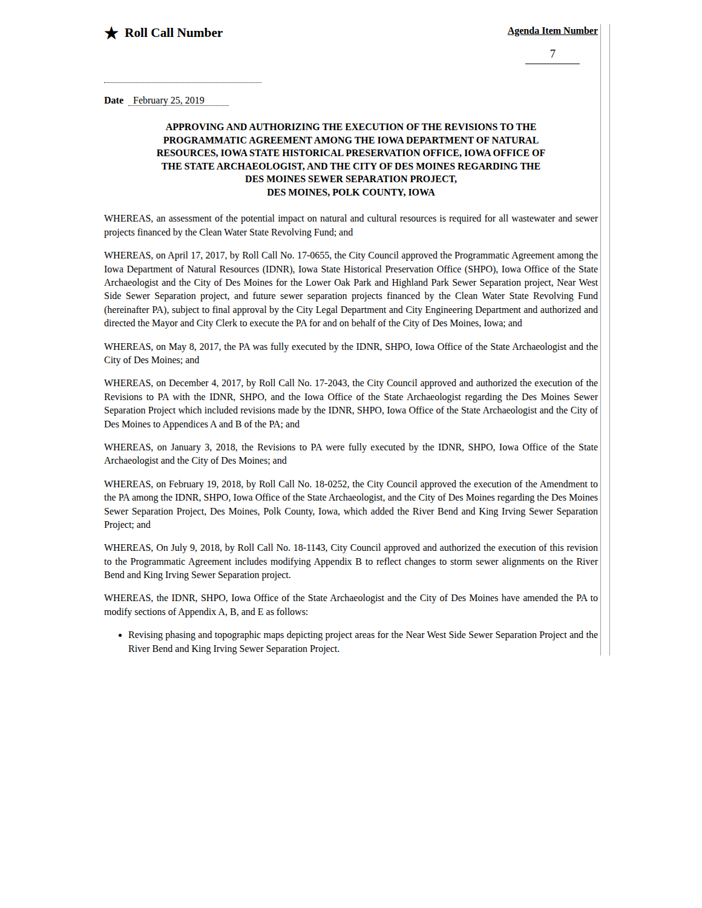★ Roll Call Number
Agenda Item Number
7
Date February 25, 2019
Approving and Authorizing the Execution of the Revisions to the
Programmatic Agreement Among the Iowa Department of Natural
Resources, Iowa State Historical Preservation Office, Iowa Office of
the State Archaeologist, and the City of Des Moines Regarding the
Des Moines Sewer Separation Project,
Des Moines, Polk County, Iowa
WHEREAS, an assessment of the potential impact on natural and cultural resources is required for all wastewater and sewer projects financed by the Clean Water State Revolving Fund; and
WHEREAS, on April 17, 2017, by Roll Call No. 17-0655, the City Council approved the Programmatic Agreement among the Iowa Department of Natural Resources (IDNR), Iowa State Historical Preservation Office (SHPO), Iowa Office of the State Archaeologist and the City of Des Moines for the Lower Oak Park and Highland Park Sewer Separation project, Near West Side Sewer Separation project, and future sewer separation projects financed by the Clean Water State Revolving Fund (hereinafter PA), subject to final approval by the City Legal Department and City Engineering Department and authorized and directed the Mayor and City Clerk to execute the PA for and on behalf of the City of Des Moines, Iowa; and
WHEREAS, on May 8, 2017, the PA was fully executed by the IDNR, SHPO, Iowa Office of the State Archaeologist and the City of Des Moines; and
WHEREAS, on December 4, 2017, by Roll Call No. 17-2043, the City Council approved and authorized the execution of the Revisions to PA with the IDNR, SHPO, and the Iowa Office of the State Archaeologist regarding the Des Moines Sewer Separation Project which included revisions made by the IDNR, SHPO, Iowa Office of the State Archaeologist and the City of Des Moines to Appendices A and B of the PA; and
WHEREAS, on January 3, 2018, the Revisions to PA were fully executed by the IDNR, SHPO, Iowa Office of the State Archaeologist and the City of Des Moines; and
WHEREAS, on February 19, 2018, by Roll Call No. 18-0252, the City Council approved the execution of the Amendment to the PA among the IDNR, SHPO, Iowa Office of the State Archaeologist, and the City of Des Moines regarding the Des Moines Sewer Separation Project, Des Moines, Polk County, Iowa, which added the River Bend and King Irving Sewer Separation Project; and
WHEREAS, On July 9, 2018, by Roll Call No. 18-1143, City Council approved and authorized the execution of this revision to the Programmatic Agreement includes modifying Appendix B to reflect changes to storm sewer alignments on the River Bend and King Irving Sewer Separation project.
WHEREAS, the IDNR, SHPO, Iowa Office of the State Archaeologist and the City of Des Moines have amended the PA to modify sections of Appendix A, B, and E as follows:
Revising phasing and topographic maps depicting project areas for the Near West Side Sewer Separation Project and the River Bend and King Irving Sewer Separation Project.